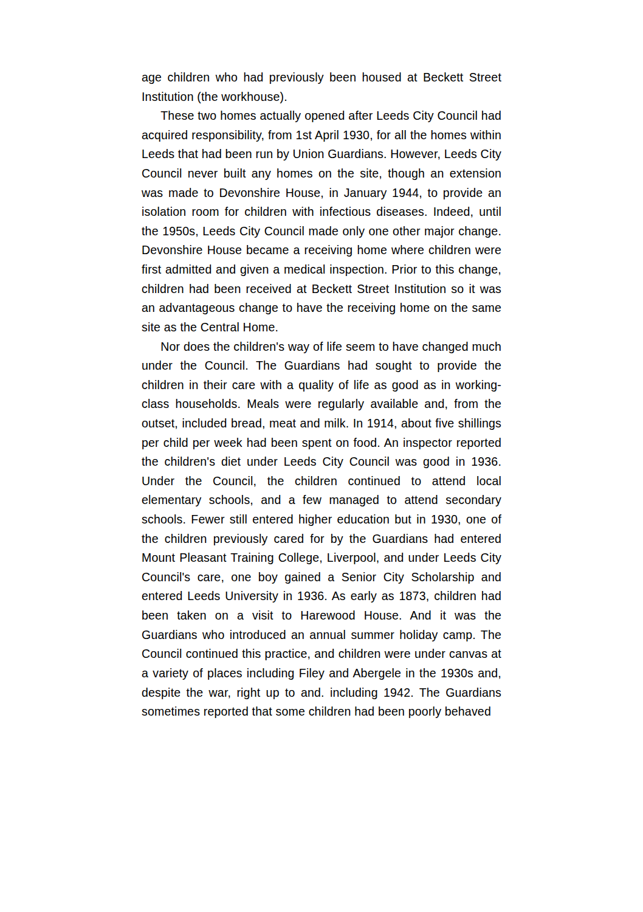age children who had previously been housed at Beckett Street Institution (the workhouse).
These two homes actually opened after Leeds City Council had acquired responsibility, from 1st April 1930, for all the homes within Leeds that had been run by Union Guardians. However, Leeds City Council never built any homes on the site, though an extension was made to Devonshire House, in January 1944, to provide an isolation room for children with infectious diseases. Indeed, until the 1950s, Leeds City Council made only one other major change. Devonshire House became a receiving home where children were first admitted and given a medical inspection. Prior to this change, children had been received at Beckett Street Institution so it was an advantageous change to have the receiving home on the same site as the Central Home.
Nor does the children's way of life seem to have changed much under the Council. The Guardians had sought to provide the children in their care with a quality of life as good as in working-class households. Meals were regularly available and, from the outset, included bread, meat and milk. In 1914, about five shillings per child per week had been spent on food. An inspector reported the children's diet under Leeds City Council was good in 1936. Under the Council, the children continued to attend local elementary schools, and a few managed to attend secondary schools. Fewer still entered higher education but in 1930, one of the children previously cared for by the Guardians had entered Mount Pleasant Training College, Liverpool, and under Leeds City Council's care, one boy gained a Senior City Scholarship and entered Leeds University in 1936. As early as 1873, children had been taken on a visit to Harewood House. And it was the Guardians who introduced an annual summer holiday camp. The Council continued this practice, and children were under canvas at a variety of places including Filey and Abergele in the 1930s and, despite the war, right up to and. including 1942. The Guardians sometimes reported that some children had been poorly behaved